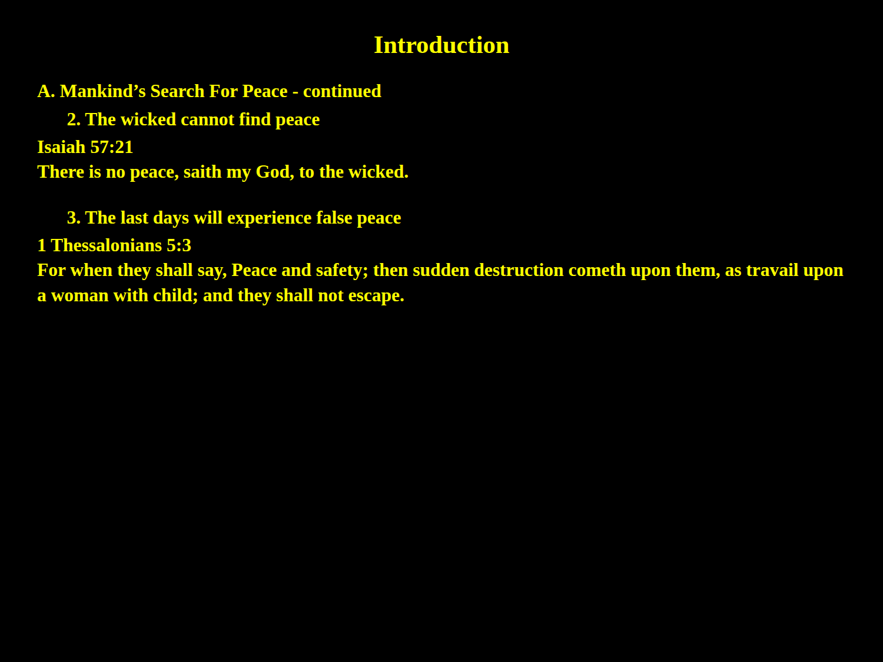Introduction
A. Mankind’s Search For Peace - continued
2. The wicked cannot find peace
Isaiah 57:21
There is no peace, saith my God, to the wicked.
3. The last days will experience false peace
1 Thessalonians 5:3
For when they shall say, Peace and safety; then sudden destruction cometh upon them, as travail upon a woman with child; and they shall not escape.